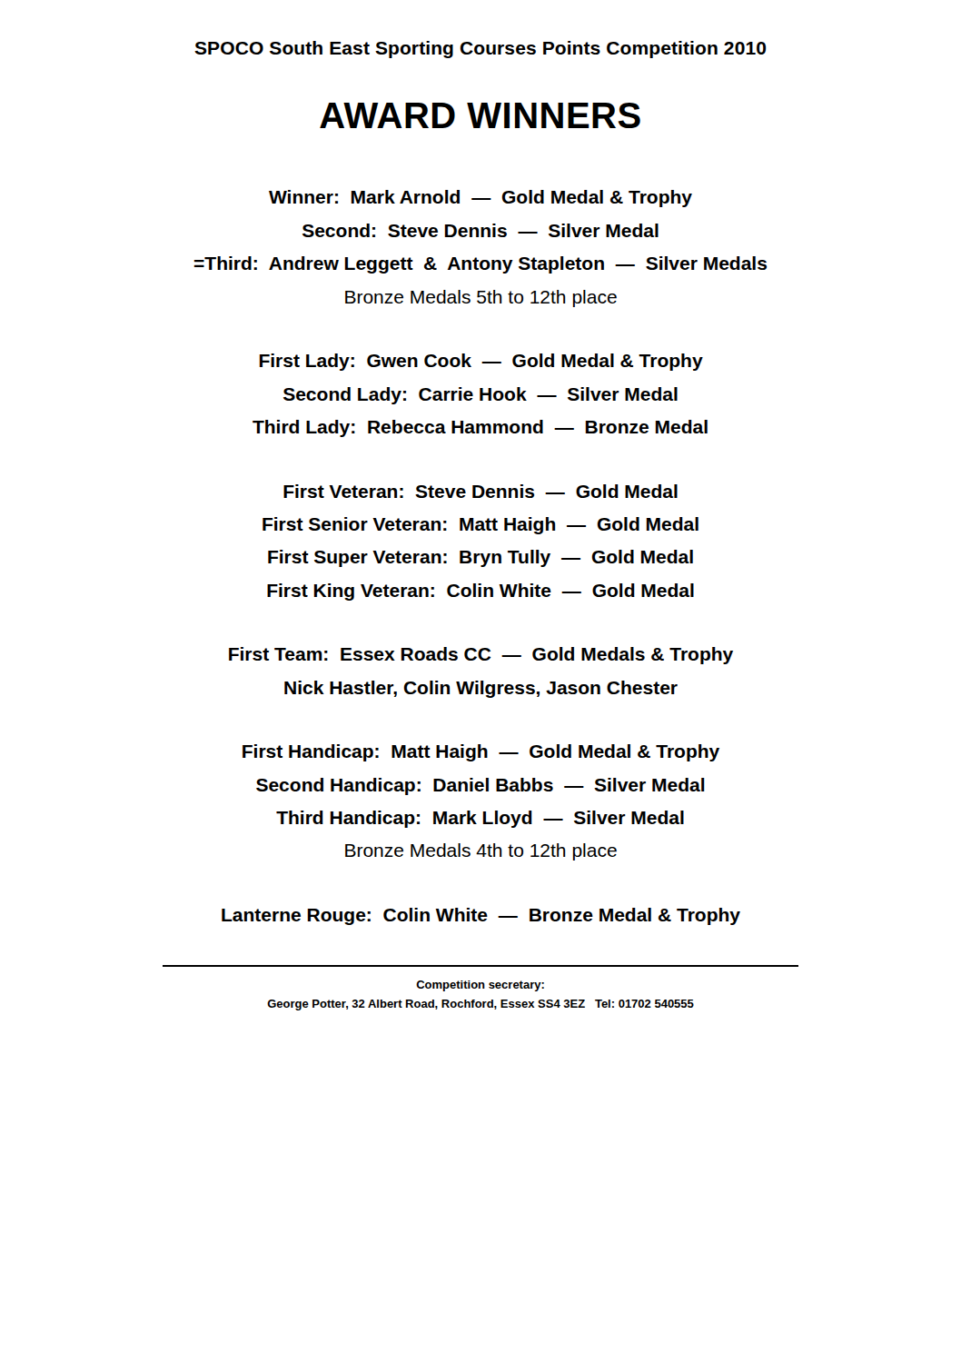SPOCO South East Sporting Courses Points Competition 2010
AWARD WINNERS
Winner: Mark Arnold — Gold Medal & Trophy
Second: Steve Dennis — Silver Medal
=Third: Andrew Leggett & Antony Stapleton — Silver Medals
Bronze Medals 5th to 12th place
First Lady: Gwen Cook — Gold Medal & Trophy
Second Lady: Carrie Hook — Silver Medal
Third Lady: Rebecca Hammond — Bronze Medal
First Veteran: Steve Dennis — Gold Medal
First Senior Veteran: Matt Haigh — Gold Medal
First Super Veteran: Bryn Tully — Gold Medal
First King Veteran: Colin White — Gold Medal
First Team: Essex Roads CC — Gold Medals & Trophy
Nick Hastler, Colin Wilgress, Jason Chester
First Handicap: Matt Haigh — Gold Medal & Trophy
Second Handicap: Daniel Babbs — Silver Medal
Third Handicap: Mark Lloyd — Silver Medal
Bronze Medals 4th to 12th place
Lanterne Rouge: Colin White — Bronze Medal & Trophy
Competition secretary:
George Potter, 32 Albert Road, Rochford, Essex SS4 3EZ Tel: 01702 540555